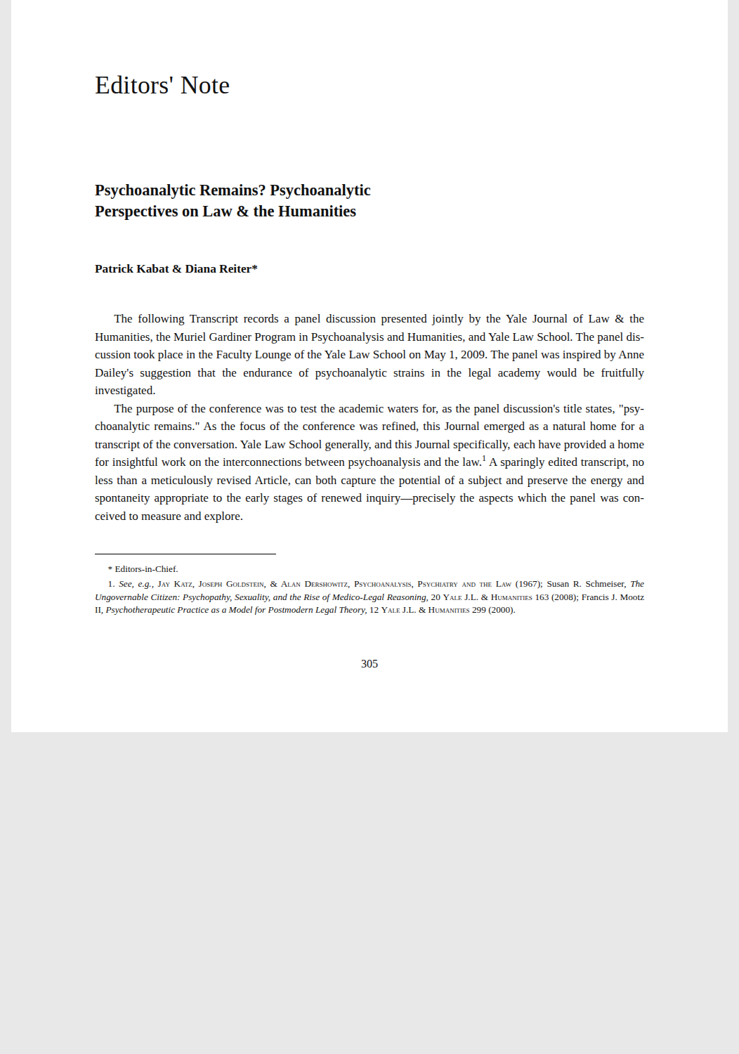Editors' Note
Psychoanalytic Remains? Psychoanalytic
Perspectives on Law & the Humanities
Patrick Kabat & Diana Reiter*
The following Transcript records a panel discussion presented jointly by the Yale Journal of Law & the Humanities, the Muriel Gardiner Program in Psychoanalysis and Humanities, and Yale Law School. The panel discussion took place in the Faculty Lounge of the Yale Law School on May 1, 2009. The panel was inspired by Anne Dailey's suggestion that the endurance of psychoanalytic strains in the legal academy would be fruitfully investigated.
The purpose of the conference was to test the academic waters for, as the panel discussion's title states, "psychoanalytic remains." As the focus of the conference was refined, this Journal emerged as a natural home for a transcript of the conversation. Yale Law School generally, and this Journal specifically, each have provided a home for insightful work on the interconnections between psychoanalysis and the law.1 A sparingly edited transcript, no less than a meticulously revised Article, can both capture the potential of a subject and preserve the energy and spontaneity appropriate to the early stages of renewed inquiry—precisely the aspects which the panel was conceived to measure and explore.
* Editors-in-Chief.
1. See, e.g., Jay Katz, Joseph Goldstein, & Alan Dershowitz, Psychoanalysis, Psychiatry and the Law (1967); Susan R. Schmeiser, The Ungovernable Citizen: Psychopathy, Sexuality, and the Rise of Medico-Legal Reasoning, 20 Yale J.L. & Humanities 163 (2008); Francis J. Mootz II, Psychotherapeutic Practice as a Model for Postmodern Legal Theory, 12 Yale J.L. & Humanities 299 (2000).
305